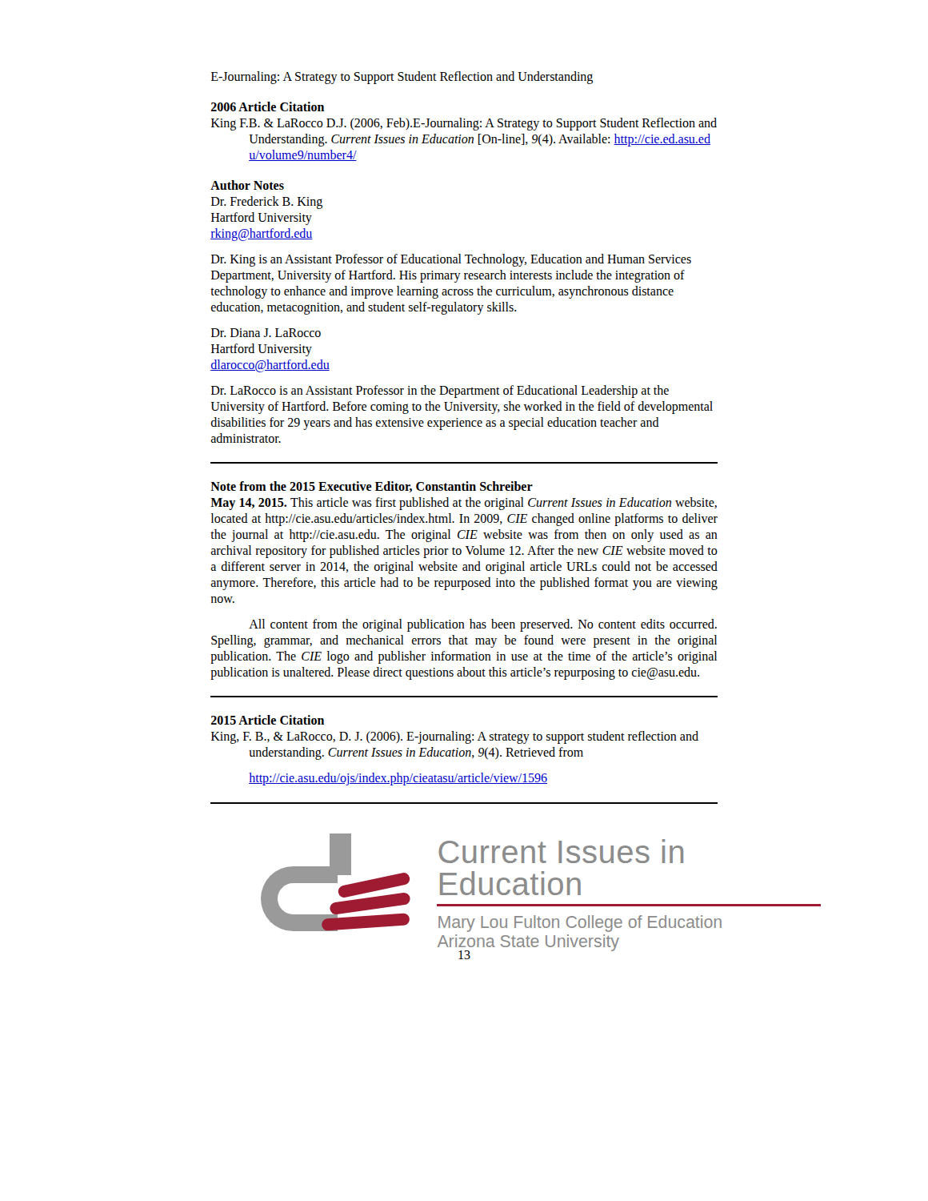E-Journaling: A Strategy to Support Student Reflection and Understanding
2006 Article Citation
King F.B. & LaRocco D.J. (2006, Feb).E-Journaling: A Strategy to Support Student Reflection and Understanding. Current Issues in Education [On-line], 9(4). Available: http://cie.ed.asu.edu/volume9/number4/
Author Notes
Dr. Frederick B. King
Hartford University
rking@hartford.edu
Dr. King is an Assistant Professor of Educational Technology, Education and Human Services Department, University of Hartford. His primary research interests include the integration of technology to enhance and improve learning across the curriculum, asynchronous distance education, metacognition, and student self-regulatory skills.
Dr. Diana J. LaRocco
Hartford University
dlarocco@hartford.edu
Dr. LaRocco is an Assistant Professor in the Department of Educational Leadership at the University of Hartford. Before coming to the University, she worked in the field of developmental disabilities for 29 years and has extensive experience as a special education teacher and administrator.
Note from the 2015 Executive Editor, Constantin Schreiber
May 14, 2015. This article was first published at the original Current Issues in Education website, located at http://cie.asu.edu/articles/index.html. In 2009, CIE changed online platforms to deliver the journal at http://cie.asu.edu. The original CIE website was from then on only used as an archival repository for published articles prior to Volume 12. After the new CIE website moved to a different server in 2014, the original website and original article URLs could not be accessed anymore. Therefore, this article had to be repurposed into the published format you are viewing now.
All content from the original publication has been preserved. No content edits occurred. Spelling, grammar, and mechanical errors that may be found were present in the original publication. The CIE logo and publisher information in use at the time of the article’s original publication is unaltered. Please direct questions about this article’s repurposing to cie@asu.edu.
2015 Article Citation
King, F. B., & LaRocco, D. J. (2006). E-journaling: A strategy to support student reflection and understanding. Current Issues in Education, 9(4). Retrieved from
http://cie.asu.edu/ojs/index.php/cieatasu/article/view/1596
Current Issues in Education
Mary Lou Fulton College of Education
Arizona State University
13